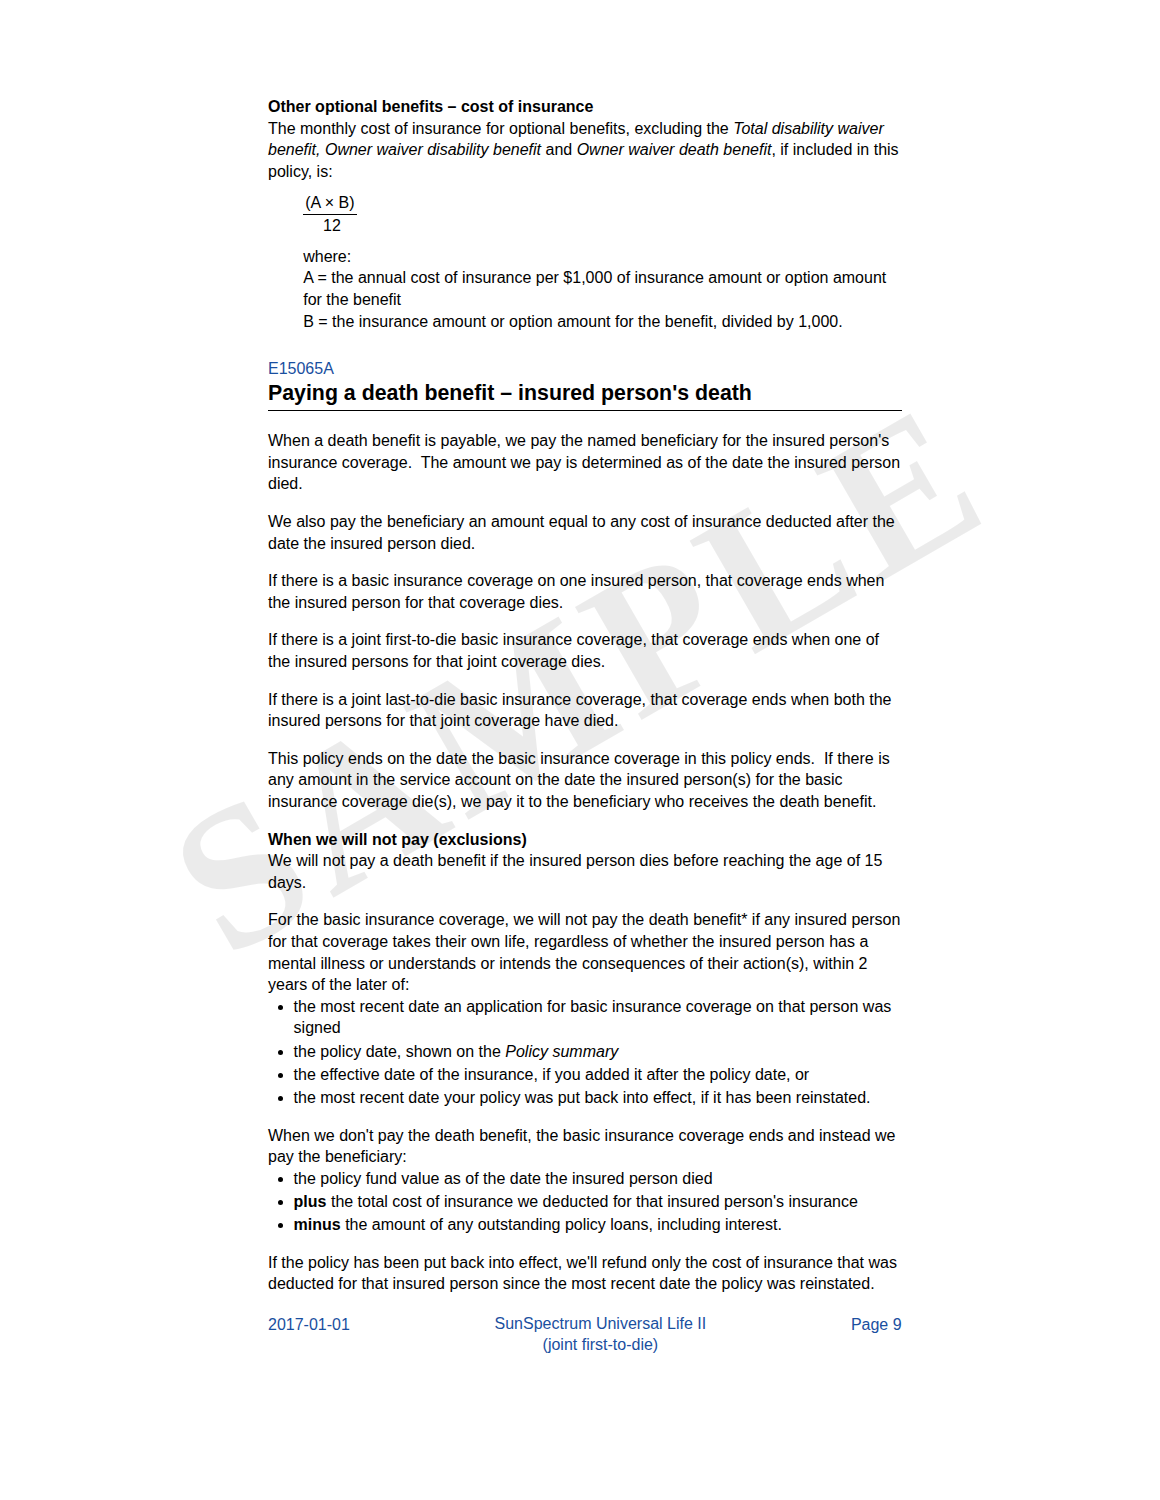SAMPLE
Other optional benefits – cost of insurance
The monthly cost of insurance for optional benefits, excluding the Total disability waiver benefit, Owner waiver disability benefit and Owner waiver death benefit, if included in this policy, is:
(A × B) 12
where:
A = the annual cost of insurance per $1,000 of insurance amount or option amount for the benefit
B = the insurance amount or option amount for the benefit, divided by 1,000.
E15065A
Paying a death benefit – insured person's death
When a death benefit is payable, we pay the named beneficiary for the insured person's insurance coverage. The amount we pay is determined as of the date the insured person died.
We also pay the beneficiary an amount equal to any cost of insurance deducted after the date the insured person died.
If there is a basic insurance coverage on one insured person, that coverage ends when the insured person for that coverage dies.
If there is a joint first-to-die basic insurance coverage, that coverage ends when one of the insured persons for that joint coverage dies.
If there is a joint last-to-die basic insurance coverage, that coverage ends when both the insured persons for that joint coverage have died.
This policy ends on the date the basic insurance coverage in this policy ends. If there is any amount in the service account on the date the insured person(s) for the basic insurance coverage die(s), we pay it to the beneficiary who receives the death benefit.
When we will not pay (exclusions)
We will not pay a death benefit if the insured person dies before reaching the age of 15 days.
For the basic insurance coverage, we will not pay the death benefit* if any insured person for that coverage takes their own life, regardless of whether the insured person has a mental illness or understands or intends the consequences of their action(s), within 2 years of the later of:
the most recent date an application for basic insurance coverage on that person was signed
the policy date, shown on the Policy summary
the effective date of the insurance, if you added it after the policy date, or
the most recent date your policy was put back into effect, if it has been reinstated.
When we don't pay the death benefit, the basic insurance coverage ends and instead we pay the beneficiary:
the policy fund value as of the date the insured person died
plus the total cost of insurance we deducted for that insured person's insurance
minus the amount of any outstanding policy loans, including interest.
If the policy has been put back into effect, we'll refund only the cost of insurance that was deducted for that insured person since the most recent date the policy was reinstated.
2017-01-01
SunSpectrum Universal Life II (joint first-to-die)
Page 9